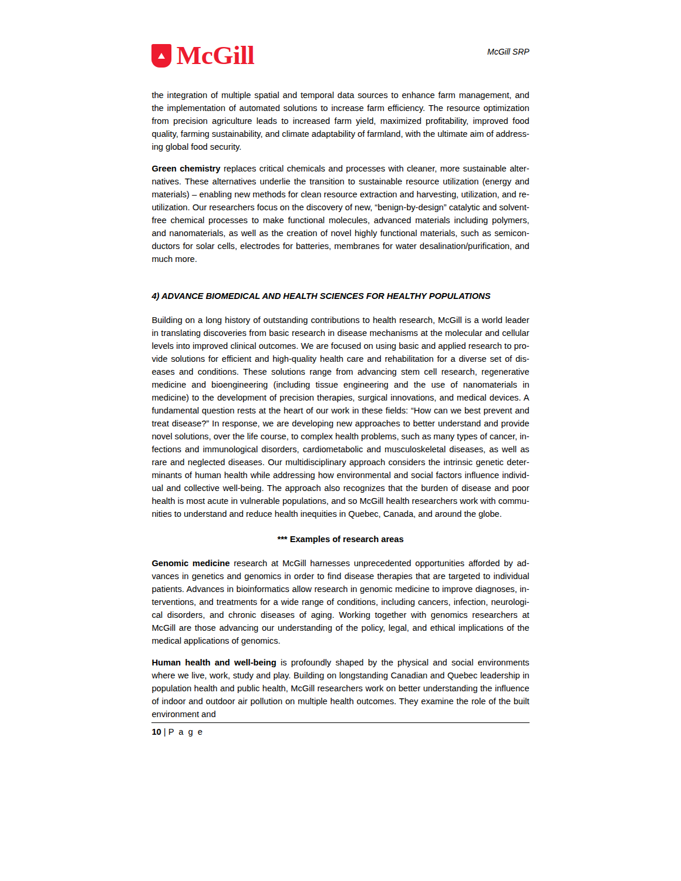McGill
McGill SRP
the integration of multiple spatial and temporal data sources to enhance farm management, and the implementation of automated solutions to increase farm efficiency. The resource optimization from precision agriculture leads to increased farm yield, maximized profitability, improved food quality, farming sustainability, and climate adaptability of farmland, with the ultimate aim of addressing global food security.
Green chemistry replaces critical chemicals and processes with cleaner, more sustainable alternatives. These alternatives underlie the transition to sustainable resource utilization (energy and materials) – enabling new methods for clean resource extraction and harvesting, utilization, and reutilization. Our researchers focus on the discovery of new, “benign-by-design” catalytic and solvent-free chemical processes to make functional molecules, advanced materials including polymers, and nanomaterials, as well as the creation of novel highly functional materials, such as semiconductors for solar cells, electrodes for batteries, membranes for water desalination/purification, and much more.
4) ADVANCE BIOMEDICAL AND HEALTH SCIENCES FOR HEALTHY POPULATIONS
Building on a long history of outstanding contributions to health research, McGill is a world leader in translating discoveries from basic research in disease mechanisms at the molecular and cellular levels into improved clinical outcomes. We are focused on using basic and applied research to provide solutions for efficient and high-quality health care and rehabilitation for a diverse set of diseases and conditions. These solutions range from advancing stem cell research, regenerative medicine and bioengineering (including tissue engineering and the use of nanomaterials in medicine) to the development of precision therapies, surgical innovations, and medical devices. A fundamental question rests at the heart of our work in these fields: “How can we best prevent and treat disease?” In response, we are developing new approaches to better understand and provide novel solutions, over the life course, to complex health problems, such as many types of cancer, infections and immunological disorders, cardiometabolic and musculoskeletal diseases, as well as rare and neglected diseases. Our multidisciplinary approach considers the intrinsic genetic determinants of human health while addressing how environmental and social factors influence individual and collective well-being. The approach also recognizes that the burden of disease and poor health is most acute in vulnerable populations, and so McGill health researchers work with communities to understand and reduce health inequities in Quebec, Canada, and around the globe.
*** Examples of research areas
Genomic medicine research at McGill harnesses unprecedented opportunities afforded by advances in genetics and genomics in order to find disease therapies that are targeted to individual patients. Advances in bioinformatics allow research in genomic medicine to improve diagnoses, interventions, and treatments for a wide range of conditions, including cancers, infection, neurological disorders, and chronic diseases of aging. Working together with genomics researchers at McGill are those advancing our understanding of the policy, legal, and ethical implications of the medical applications of genomics.
Human health and well-being is profoundly shaped by the physical and social environments where we live, work, study and play. Building on longstanding Canadian and Quebec leadership in population health and public health, McGill researchers work on better understanding the influence of indoor and outdoor air pollution on multiple health outcomes. They examine the role of the built environment and
10 | P a g e